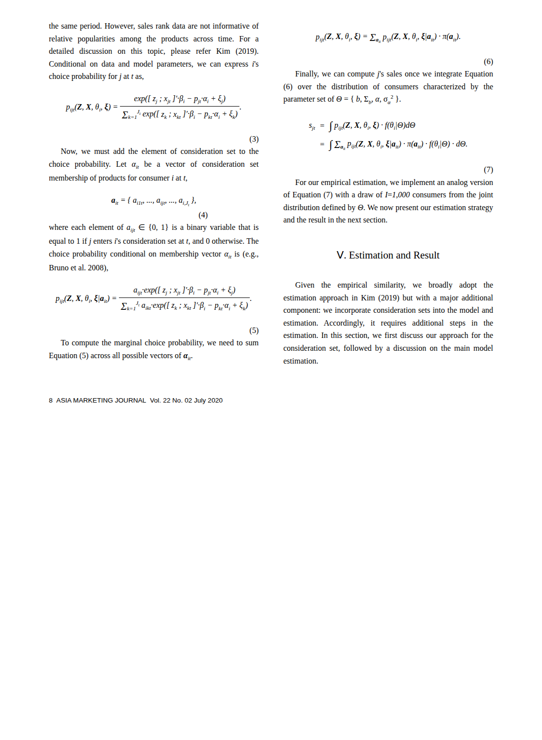the same period. However, sales rank data are not informative of relative popularities among the products across time. For a detailed discussion on this topic, please refer Kim (2019). Conditional on data and model parameters, we can express i's choice probability for j at t as,
pijt(Z, X, θi, ξ) = exp([ zj ; xjt ]′·βi − pjt·αi + ξj) Σk=1Jt exp([ zk ; xkt ]′·βi − pkt·αi + ξk) .
(3)
Now, we must add the element of consideration set to the choice probability. Let αit be a vector of consideration set membership of products for consumer i at t,
ait = { ai1t, ..., aijt, ..., ai,Jt },
(4)
where each element of aijt ∈ {0, 1} is a binary variable that is equal to 1 if j enters i's consideration set at t, and 0 otherwise. The choice probability conditional on membership vector αit is (e.g., Bruno et al. 2008),
pijt(Z, X, θi, ξ|ait) = aijt·exp([ zj ; xjt ]′·βi − pjt·αi + ξj) Σk=1Jt aikt·exp([ zk ; xkt ]′·βi − pkt·αi + ξk) .
(5)
To compute the marginal choice probability, we need to sum Equation (5) across all possible vectors of αit.
pijt(Z, X, θi, ξ) = Σait pijt(Z, X, θi, ξ|ait) · π(ait).
(6)
Finally, we can compute j's sales once we integrate Equation (6) over the distribution of consumers characterized by the parameter set of Θ = { b, Σb, α, σα2 }.
| s jt | = | ∫ p ijt ( Z , X , θ i , ξ ) · f (θ i /Θ) d Θ |
| | = | ∫ Σ a it p ijt ( Z , X , θ i , ξ / a it ) · π( a it ) · f (θ i /Θ) · d Θ. |
(7)
For our empirical estimation, we implement an analog version of Equation (7) with a draw of I=1,000 consumers from the joint distribution defined by Θ. We now present our estimation strategy and the result in the next section.
Ⅴ. Estimation and Result
Given the empirical similarity, we broadly adopt the estimation approach in Kim (2019) but with a major additional component: we incorporate consideration sets into the model and estimation. Accordingly, it requires additional steps in the estimation. In this section, we first discuss our approach for the consideration set, followed by a discussion on the main model estimation.
8 ASIA MARKETING JOURNAL Vol. 22 No. 02 July 2020